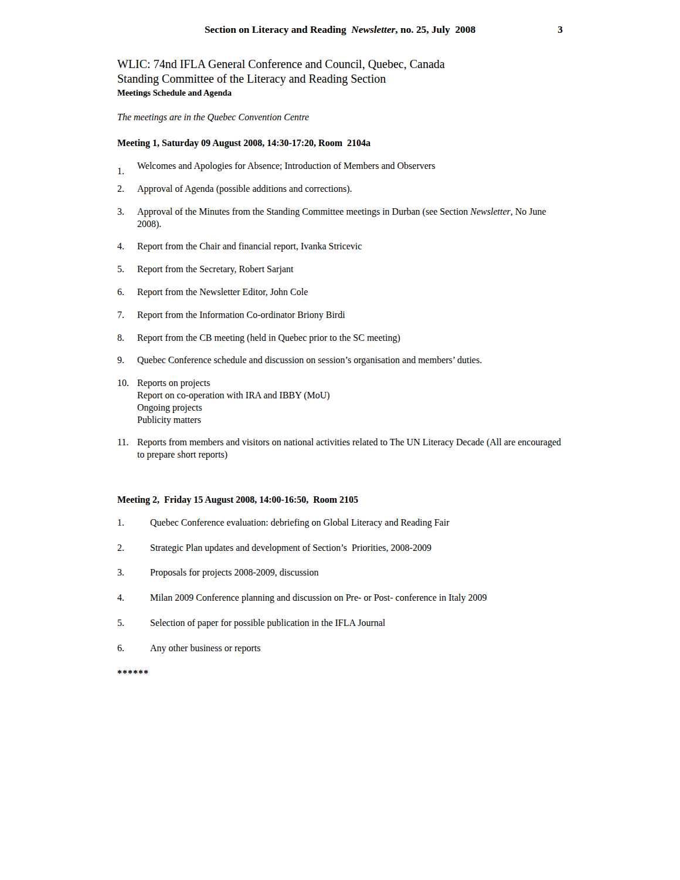Section on Literacy and Reading Newsletter, no. 25, July 2008 3
WLIC: 74nd IFLA General Conference and Council, Quebec, Canada
Standing Committee of the Literacy and Reading Section
Meetings Schedule and Agenda
The meetings are in the Quebec Convention Centre
Meeting 1, Saturday 09 August 2008, 14:30-17:20, Room 2104a
1. Welcomes and Apologies for Absence; Introduction of Members and Observers
2. Approval of Agenda (possible additions and corrections).
3. Approval of the Minutes from the Standing Committee meetings in Durban (see Section Newsletter, No June 2008).
4. Report from the Chair and financial report, Ivanka Stricevic
5. Report from the Secretary, Robert Sarjant
6. Report from the Newsletter Editor, John Cole
7. Report from the Information Co-ordinator Briony Birdi
8. Report from the CB meeting (held in Quebec prior to the SC meeting)
9. Quebec Conference schedule and discussion on session’s organisation and members’ duties.
10.
Reports on projects
Report on co-operation with IRA and IBBY (MoU)
Ongoing projects
Publicity matters
11. Reports from members and visitors on national activities related to The UN Literacy Decade (All are encouraged to prepare short reports)
Meeting 2, Friday 15 August 2008, 14:00-16:50, Room 2105
1. Quebec Conference evaluation: debriefing on Global Literacy and Reading Fair
2. Strategic Plan updates and development of Section’s Priorities, 2008-2009
3. Proposals for projects 2008-2009, discussion
4. Milan 2009 Conference planning and discussion on Pre- or Post- conference in Italy 2009
5. Selection of paper for possible publication in the IFLA Journal
6. Any other business or reports
******